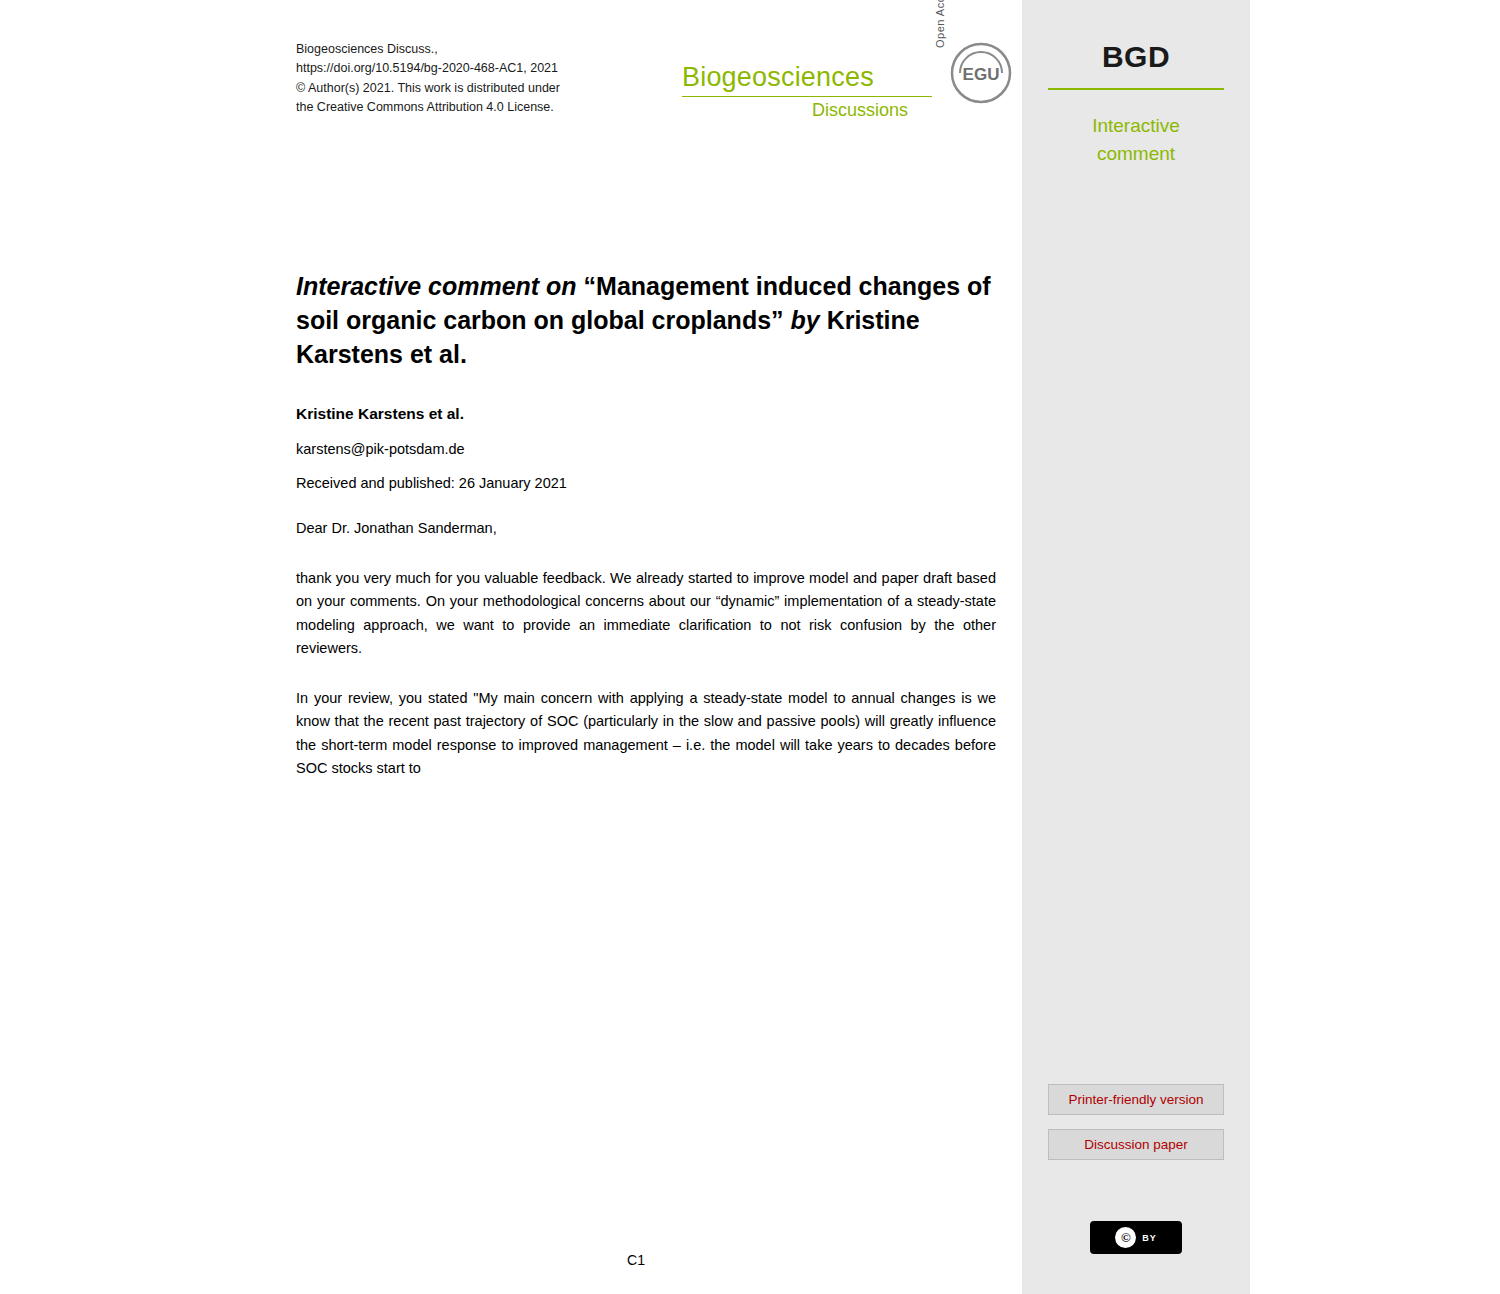BGD
Interactive
comment
Printer-friendly version Discussion paper
©
BY
Biogeosciences Discuss.,
https://doi.org/10.5194/bg-2020-468-AC1, 2021
© Author(s) 2021. This work is distributed under
the Creative Commons Attribution 4.0 License.
Biogeosciences
Discussions
Open Access
EGU
Interactive comment on “Management induced changes of soil organic carbon on global croplands” by Kristine Karstens et al.
Kristine Karstens et al.
karstens@pik-potsdam.de
Received and published: 26 January 2021
Dear Dr. Jonathan Sanderman,
thank you very much for you valuable feedback. We already started to improve model and paper draft based on your comments. On your methodological concerns about our “dynamic” implementation of a steady-state modeling approach, we want to provide an immediate clarification to not risk confusion by the other reviewers.
In your review, you stated "My main concern with applying a steady-state model to annual changes is we know that the recent past trajectory of SOC (particularly in the slow and passive pools) will greatly influence the short-term model response to improved management – i.e. the model will take years to decades before SOC stocks start to
C1